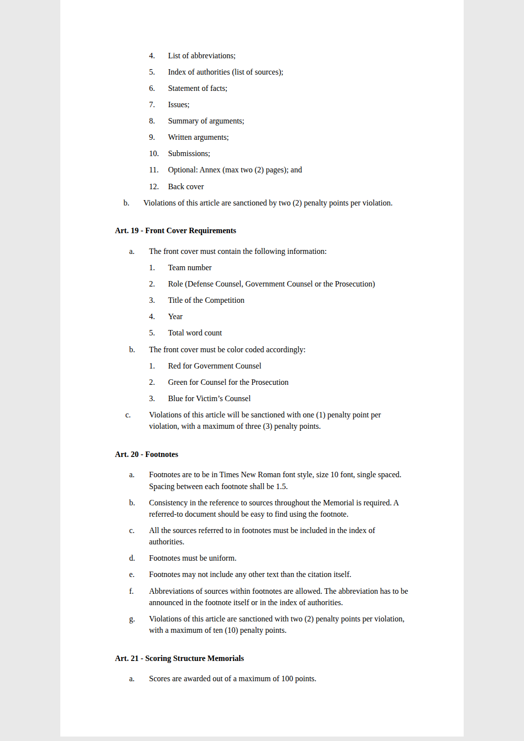4. List of abbreviations;
5. Index of authorities (list of sources);
6. Statement of facts;
7. Issues;
8. Summary of arguments;
9. Written arguments;
10. Submissions;
11. Optional: Annex (max two (2) pages); and
12. Back cover
b. Violations of this article are sanctioned by two (2) penalty points per violation.
Art. 19 - Front Cover Requirements
a. The front cover must contain the following information:
1. Team number
2. Role (Defense Counsel, Government Counsel or the Prosecution)
3. Title of the Competition
4. Year
5. Total word count
b. The front cover must be color coded accordingly:
1. Red for Government Counsel
2. Green for Counsel for the Prosecution
3. Blue for Victim’s Counsel
c. Violations of this article will be sanctioned with one (1) penalty point per violation, with a maximum of three (3) penalty points.
Art. 20 - Footnotes
a. Footnotes are to be in Times New Roman font style, size 10 font, single spaced. Spacing between each footnote shall be 1.5.
b. Consistency in the reference to sources throughout the Memorial is required. A referred-to document should be easy to find using the footnote.
c. All the sources referred to in footnotes must be included in the index of authorities.
d. Footnotes must be uniform.
e. Footnotes may not include any other text than the citation itself.
f. Abbreviations of sources within footnotes are allowed. The abbreviation has to be announced in the footnote itself or in the index of authorities.
g. Violations of this article are sanctioned with two (2) penalty points per violation, with a maximum of ten (10) penalty points.
Art. 21 - Scoring Structure Memorials
a. Scores are awarded out of a maximum of 100 points.